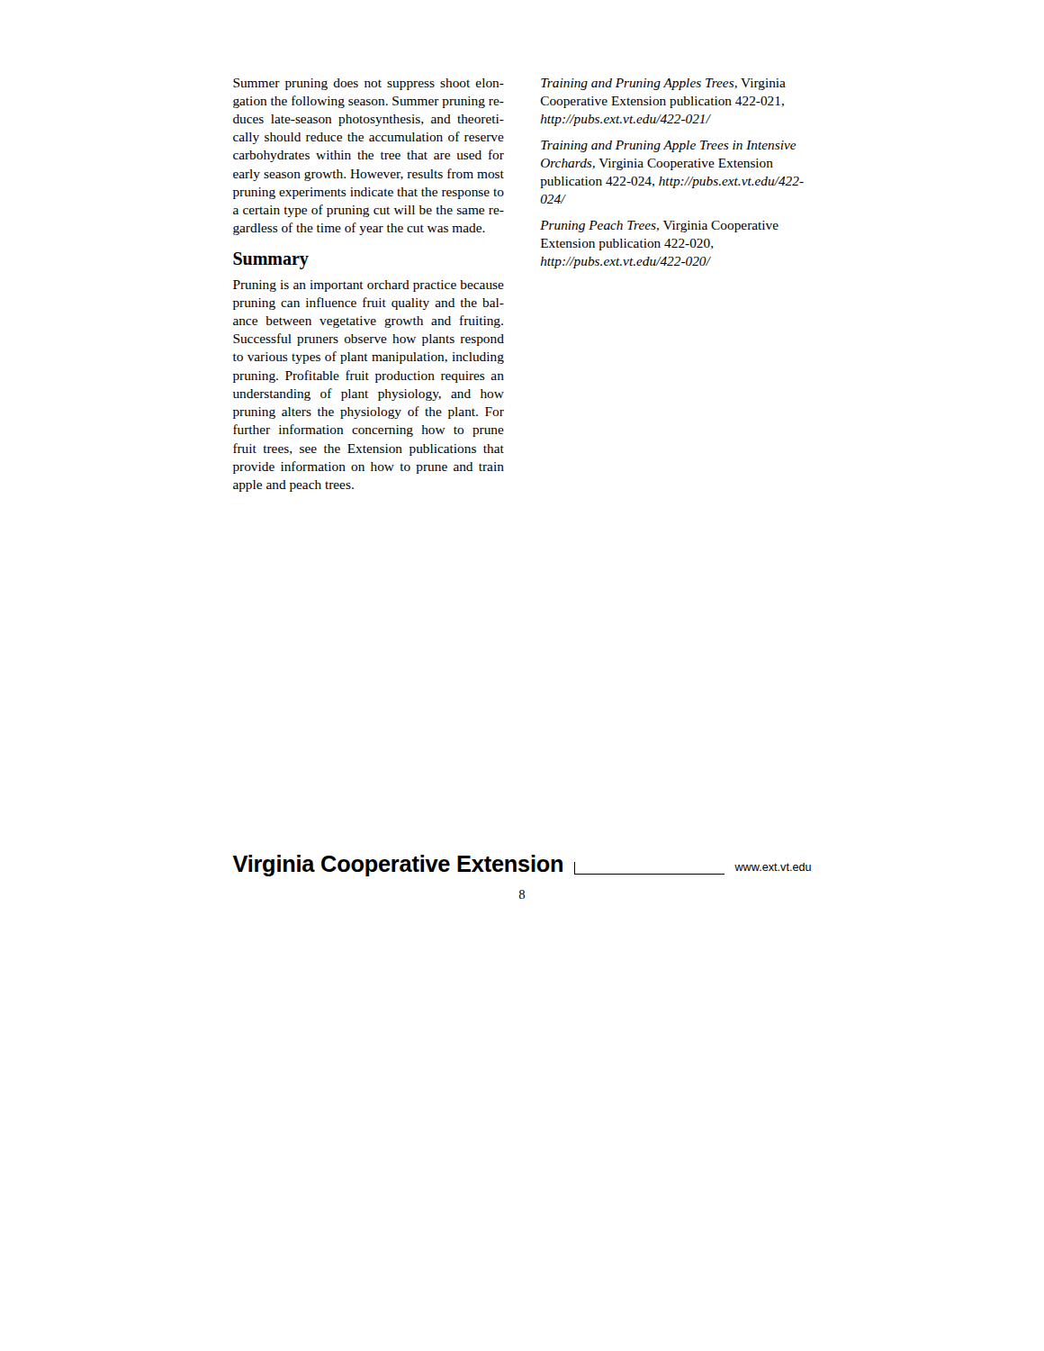Summer pruning does not suppress shoot elongation the following season. Summer pruning reduces late-season photosynthesis, and theoretically should reduce the accumulation of reserve carbohydrates within the tree that are used for early season growth. However, results from most pruning experiments indicate that the response to a certain type of pruning cut will be the same regardless of the time of year the cut was made.
Summary
Pruning is an important orchard practice because pruning can influence fruit quality and the balance between vegetative growth and fruiting. Successful pruners observe how plants respond to various types of plant manipulation, including pruning. Profitable fruit production requires an understanding of plant physiology, and how pruning alters the physiology of the plant. For further information concerning how to prune fruit trees, see the Extension publications that provide information on how to prune and train apple and peach trees.
Training and Pruning Apples Trees, Virginia Cooperative Extension publication 422-021, http://pubs.ext.vt.edu/422-021/
Training and Pruning Apple Trees in Intensive Orchards, Virginia Cooperative Extension publication 422-024, http://pubs.ext.vt.edu/422-024/
Pruning Peach Trees, Virginia Cooperative Extension publication 422-020, http://pubs.ext.vt.edu/422-020/
Virginia Cooperative Extension
www.ext.vt.edu
8